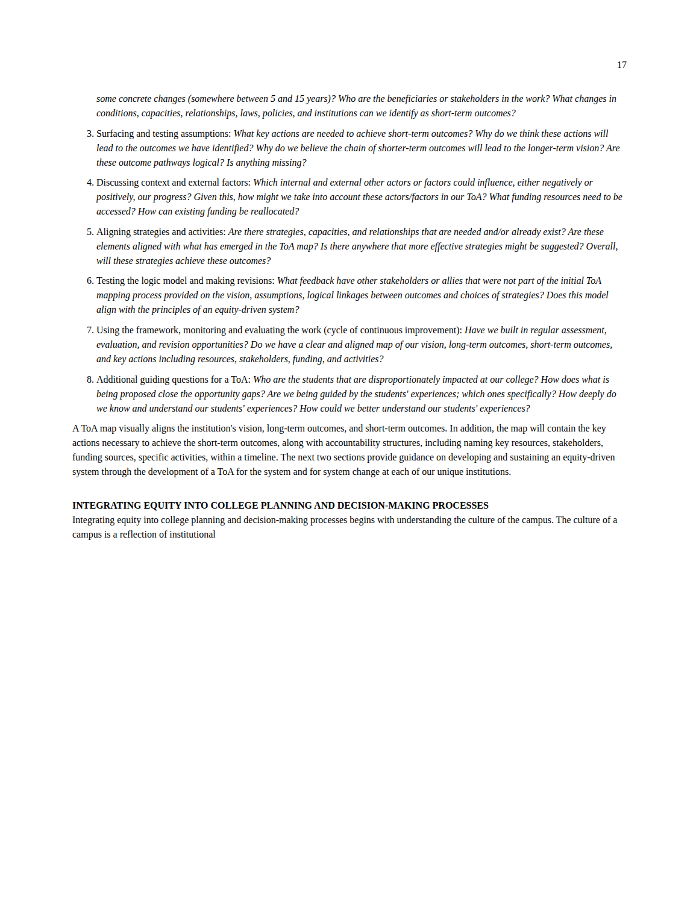17
some concrete changes (somewhere between 5 and 15 years)? Who are the beneficiaries or stakeholders in the work? What changes in conditions, capacities, relationships, laws, policies, and institutions can we identify as short-term outcomes?
Surfacing and testing assumptions: What key actions are needed to achieve short-term outcomes? Why do we think these actions will lead to the outcomes we have identified? Why do we believe the chain of shorter-term outcomes will lead to the longer-term vision? Are these outcome pathways logical? Is anything missing?
Discussing context and external factors: Which internal and external other actors or factors could influence, either negatively or positively, our progress? Given this, how might we take into account these actors/factors in our ToA? What funding resources need to be accessed? How can existing funding be reallocated?
Aligning strategies and activities: Are there strategies, capacities, and relationships that are needed and/or already exist? Are these elements aligned with what has emerged in the ToA map? Is there anywhere that more effective strategies might be suggested? Overall, will these strategies achieve these outcomes?
Testing the logic model and making revisions: What feedback have other stakeholders or allies that were not part of the initial ToA mapping process provided on the vision, assumptions, logical linkages between outcomes and choices of strategies? Does this model align with the principles of an equity-driven system?
Using the framework, monitoring and evaluating the work (cycle of continuous improvement): Have we built in regular assessment, evaluation, and revision opportunities? Do we have a clear and aligned map of our vision, long-term outcomes, short-term outcomes, and key actions including resources, stakeholders, funding, and activities?
Additional guiding questions for a ToA: Who are the students that are disproportionately impacted at our college? How does what is being proposed close the opportunity gaps? Are we being guided by the students' experiences; which ones specifically? How deeply do we know and understand our students' experiences? How could we better understand our students' experiences?
A ToA map visually aligns the institution's vision, long-term outcomes, and short-term outcomes. In addition, the map will contain the key actions necessary to achieve the short-term outcomes, along with accountability structures, including naming key resources, stakeholders, funding sources, specific activities, within a timeline. The next two sections provide guidance on developing and sustaining an equity-driven system through the development of a ToA for the system and for system change at each of our unique institutions.
Integrating Equity into College Planning and Decision-Making Processes
Integrating equity into college planning and decision-making processes begins with understanding the culture of the campus. The culture of a campus is a reflection of institutional